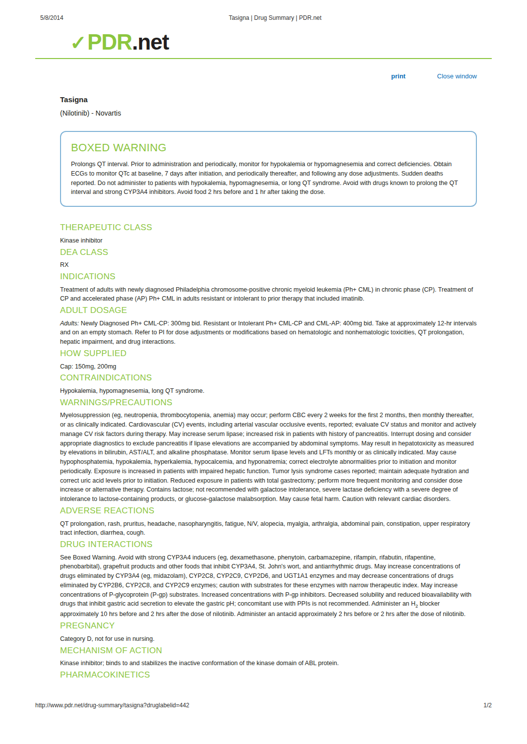5/8/2014
Tasigna | Drug Summary | PDR.net
✓PDR. net
print Close window
Tasigna
(Nilotinib) - Novartis
BOXED WARNING
Prolongs QT interval. Prior to administration and periodically, monitor for hypokalemia or hypomagnesemia and correct deficiencies. Obtain ECGs to monitor QTc at baseline, 7 days after initiation, and periodically thereafter, and following any dose adjustments. Sudden deaths reported. Do not administer to patients with hypokalemia, hypomagnesemia, or long QT syndrome. Avoid with drugs known to prolong the QT interval and strong CYP3A4 inhibitors. Avoid food 2 hrs before and 1 hr after taking the dose.
THERAPEUTIC CLASS
Kinase inhibitor
DEA CLASS
RX
INDICATIONS
Treatment of adults with newly diagnosed Philadelphia chromosome-positive chronic myeloid leukemia (Ph+ CML) in chronic phase (CP). Treatment of CP and accelerated phase (AP) Ph+ CML in adults resistant or intolerant to prior therapy that included imatinib.
ADULT DOSAGE
Adults: Newly Diagnosed Ph+ CML-CP: 300mg bid. Resistant or Intolerant Ph+ CML-CP and CML-AP: 400mg bid. Take at approximately 12-hr intervals and on an empty stomach. Refer to PI for dose adjustments or modifications based on hematologic and nonhematologic toxicities, QT prolongation, hepatic impairment, and drug interactions.
HOW SUPPLIED
Cap: 150mg, 200mg
CONTRAINDICATIONS
Hypokalemia, hypomagnesemia, long QT syndrome.
WARNINGS/PRECAUTIONS
Myelosuppression (eg, neutropenia, thrombocytopenia, anemia) may occur; perform CBC every 2 weeks for the first 2 months, then monthly thereafter, or as clinically indicated. Cardiovascular (CV) events, including arterial vascular occlusive events, reported; evaluate CV status and monitor and actively manage CV risk factors during therapy. May increase serum lipase; increased risk in patients with history of pancreatitis. Interrupt dosing and consider appropriate diagnostics to exclude pancreatitis if lipase elevations are accompanied by abdominal symptoms. May result in hepatotoxicity as measured by elevations in bilirubin, AST/ALT, and alkaline phosphatase. Monitor serum lipase levels and LFTs monthly or as clinically indicated. May cause hypophosphatemia, hypokalemia, hyperkalemia, hypocalcemia, and hyponatremia; correct electrolyte abnormalities prior to initiation and monitor periodically. Exposure is increased in patients with impaired hepatic function. Tumor lysis syndrome cases reported; maintain adequate hydration and correct uric acid levels prior to initiation. Reduced exposure in patients with total gastrectomy; perform more frequent monitoring and consider dose increase or alternative therapy. Contains lactose; not recommended with galactose intolerance, severe lactase deficiency with a severe degree of intolerance to lactose-containing products, or glucose-galactose malabsorption. May cause fetal harm. Caution with relevant cardiac disorders.
ADVERSE REACTIONS
QT prolongation, rash, pruritus, headache, nasopharyngitis, fatigue, N/V, alopecia, myalgia, arthralgia, abdominal pain, constipation, upper respiratory tract infection, diarrhea, cough.
DRUG INTERACTIONS
See Boxed Warning. Avoid with strong CYP3A4 inducers (eg, dexamethasone, phenytoin, carbamazepine, rifampin, rifabutin, rifapentine, phenobarbital), grapefruit products and other foods that inhibit CYP3A4, St. John's wort, and antiarrhythmic drugs. May increase concentrations of drugs eliminated by CYP3A4 (eg, midazolam), CYP2C8, CYP2C9, CYP2D6, and UGT1A1 enzymes and may decrease concentrations of drugs eliminated by CYP2B6, CYP2C8, and CYP2C9 enzymes; caution with substrates for these enzymes with narrow therapeutic index. May increase concentrations of P-glycoprotein (P-gp) substrates. Increased concentrations with P-gp inhibitors. Decreased solubility and reduced bioavailability with drugs that inhibit gastric acid secretion to elevate the gastric pH; concomitant use with PPIs is not recommended. Administer an H2 blocker approximately 10 hrs before and 2 hrs after the dose of nilotinib. Administer an antacid approximately 2 hrs before or 2 hrs after the dose of nilotinib.
PREGNANCY
Category D, not for use in nursing.
MECHANISM OF ACTION
Kinase inhibitor; binds to and stabilizes the inactive conformation of the kinase domain of ABL protein.
PHARMACOKINETICS
http://www.pdr.net/drug-summary/tasigna?druglabelid=442
1/2